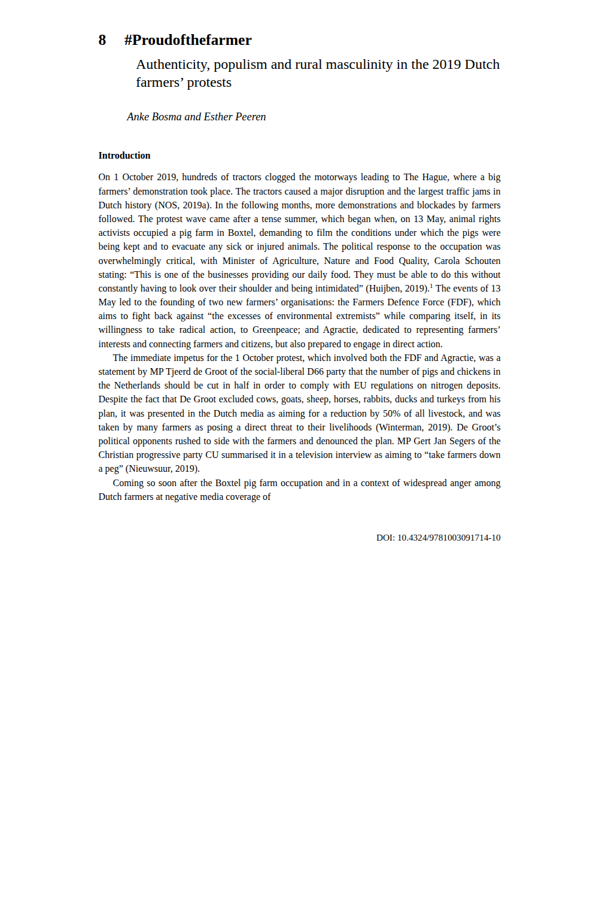8 #Proudofthefarmer
Authenticity, populism and rural masculinity in the 2019 Dutch farmers’ protests
Anke Bosma and Esther Peeren
Introduction
On 1 October 2019, hundreds of tractors clogged the motorways leading to The Hague, where a big farmers’ demonstration took place. The tractors caused a major disruption and the largest traffic jams in Dutch history (NOS, 2019a). In the following months, more demonstrations and blockades by farmers followed. The protest wave came after a tense summer, which began when, on 13 May, animal rights activists occupied a pig farm in Boxtel, demanding to film the conditions under which the pigs were being kept and to evacuate any sick or injured animals. The political response to the occupation was overwhelmingly critical, with Minister of Agriculture, Nature and Food Quality, Carola Schouten stating: “This is one of the businesses providing our daily food. They must be able to do this without constantly having to look over their shoulder and being intimidated” (Huijben, 2019).1 The events of 13 May led to the founding of two new farmers’ organisations: the Farmers Defence Force (FDF), which aims to fight back against “the excesses of environmental extremists” while comparing itself, in its willingness to take radical action, to Greenpeace; and Agractie, dedicated to representing farmers’ interests and connecting farmers and citizens, but also prepared to engage in direct action.
The immediate impetus for the 1 October protest, which involved both the FDF and Agractie, was a statement by MP Tjeerd de Groot of the social-liberal D66 party that the number of pigs and chickens in the Netherlands should be cut in half in order to comply with EU regulations on nitrogen deposits. Despite the fact that De Groot excluded cows, goats, sheep, horses, rabbits, ducks and turkeys from his plan, it was presented in the Dutch media as aiming for a reduction by 50% of all livestock, and was taken by many farmers as posing a direct threat to their livelihoods (Winterman, 2019). De Groot’s political opponents rushed to side with the farmers and denounced the plan. MP Gert Jan Segers of the Christian progressive party CU summarised it in a television interview as aiming to “take farmers down a peg” (Nieuwsuur, 2019).
Coming so soon after the Boxtel pig farm occupation and in a context of widespread anger among Dutch farmers at negative media coverage of
DOI: 10.4324/9781003091714-10